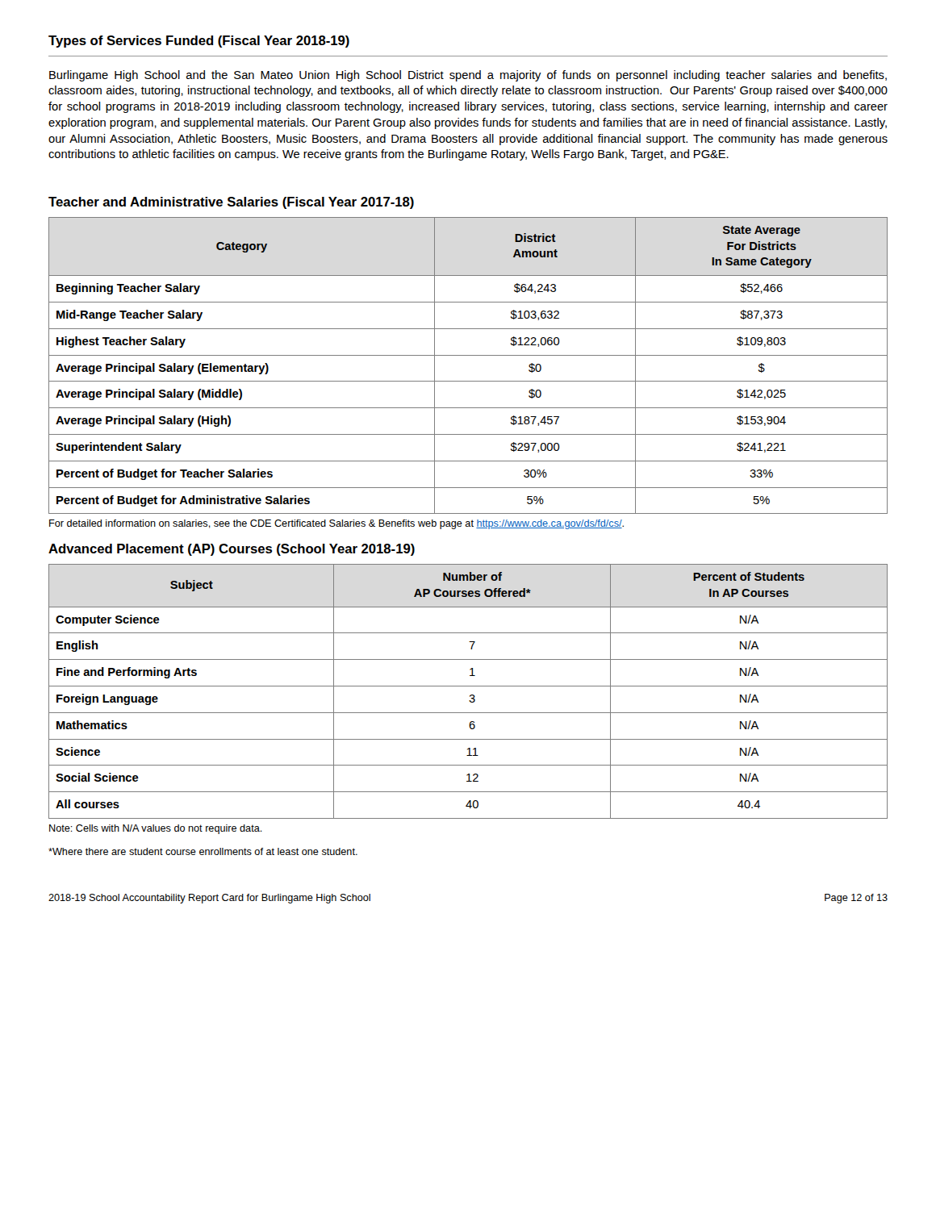Types of Services Funded (Fiscal Year 2018-19)
Burlingame High School and the San Mateo Union High School District spend a majority of funds on personnel including teacher salaries and benefits, classroom aides, tutoring, instructional technology, and textbooks, all of which directly relate to classroom instruction. Our Parents' Group raised over $400,000 for school programs in 2018-2019 including classroom technology, increased library services, tutoring, class sections, service learning, internship and career exploration program, and supplemental materials. Our Parent Group also provides funds for students and families that are in need of financial assistance. Lastly, our Alumni Association, Athletic Boosters, Music Boosters, and Drama Boosters all provide additional financial support. The community has made generous contributions to athletic facilities on campus. We receive grants from the Burlingame Rotary, Wells Fargo Bank, Target, and PG&E.
Teacher and Administrative Salaries (Fiscal Year 2017-18)
| Category | District Amount | State Average For Districts In Same Category |
| --- | --- | --- |
| Beginning Teacher Salary | $64,243 | $52,466 |
| Mid-Range Teacher Salary | $103,632 | $87,373 |
| Highest Teacher Salary | $122,060 | $109,803 |
| Average Principal Salary (Elementary) | $0 | $ |
| Average Principal Salary (Middle) | $0 | $142,025 |
| Average Principal Salary (High) | $187,457 | $153,904 |
| Superintendent Salary | $297,000 | $241,221 |
| Percent of Budget for Teacher Salaries | 30% | 33% |
| Percent of Budget for Administrative Salaries | 5% | 5% |
For detailed information on salaries, see the CDE Certificated Salaries & Benefits web page at https://www.cde.ca.gov/ds/fd/cs/.
Advanced Placement (AP) Courses (School Year 2018-19)
| Subject | Number of AP Courses Offered* | Percent of Students In AP Courses |
| --- | --- | --- |
| Computer Science | | N/A |
| English | 7 | N/A |
| Fine and Performing Arts | 1 | N/A |
| Foreign Language | 3 | N/A |
| Mathematics | 6 | N/A |
| Science | 11 | N/A |
| Social Science | 12 | N/A |
| All courses | 40 | 40.4 |
Note: Cells with N/A values do not require data.
*Where there are student course enrollments of at least one student.
2018-19 School Accountability Report Card for Burlingame High School Page 12 of 13